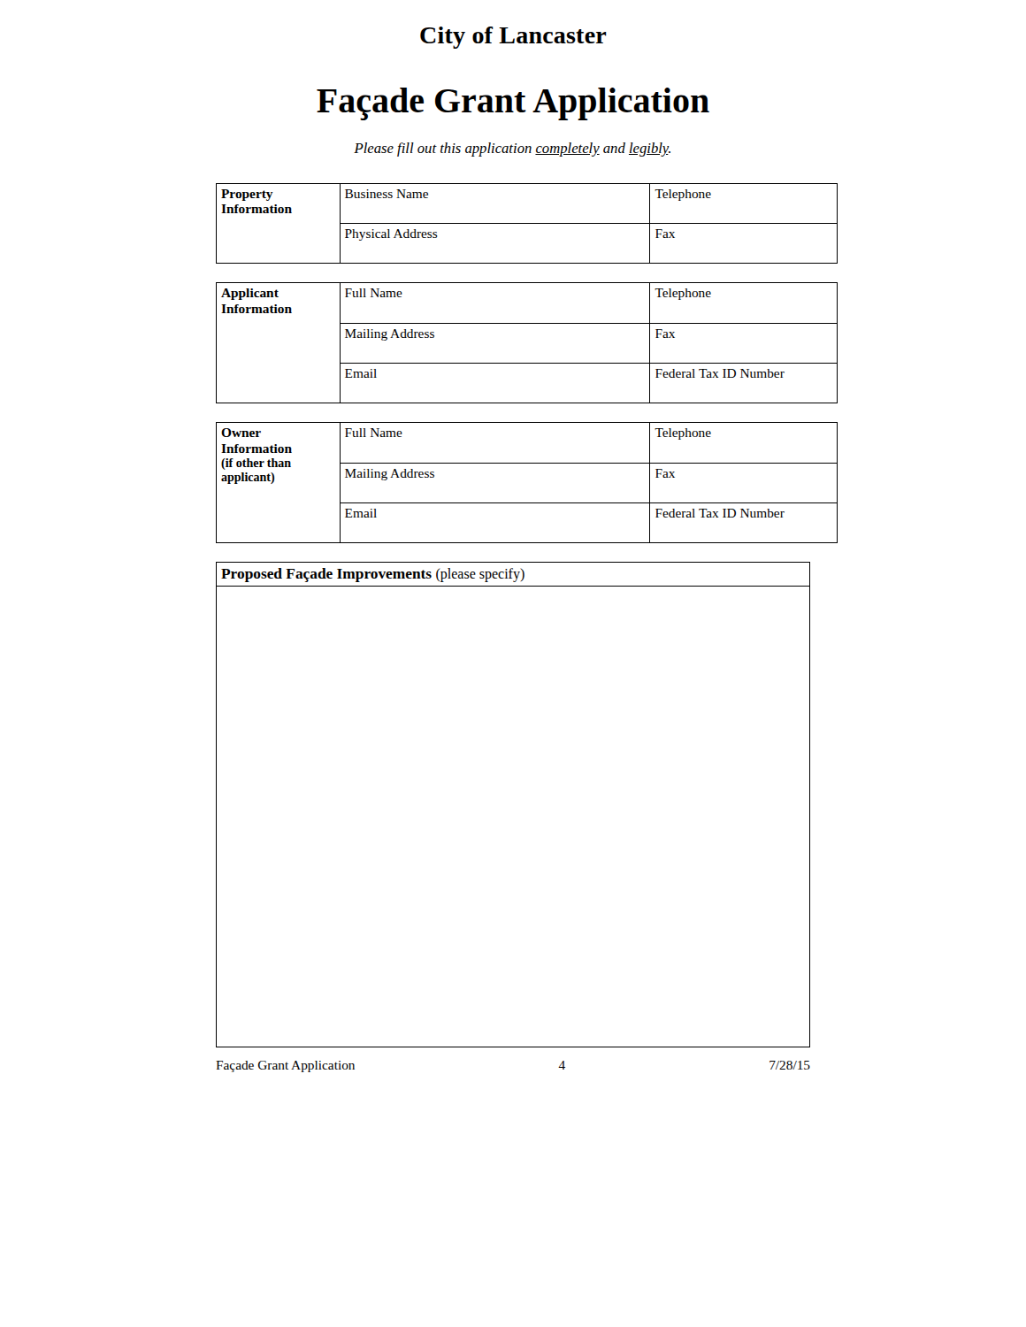City of Lancaster
Façade Grant Application
Please fill out this application completely and legibly.
| Property Information | Business Name | Telephone |
| Physical Address | Fax |
| Applicant Information | Full Name | Telephone |
| Mailing Address | Fax |
| Email | Federal Tax ID Number |
| Owner Information (if other than applicant) | Full Name | Telephone |
| Mailing Address | Fax |
| Email | Federal Tax ID Number |
| Proposed Façade Improvements (please specify) |
Façade Grant Application
4
7/28/15